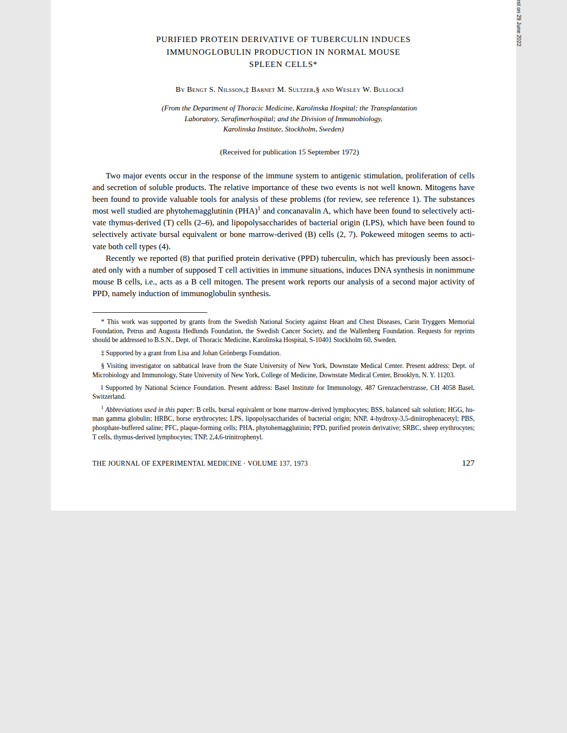Downloaded from http://rupress.org/jem/article-pdf/137/1/127/1085144/127.pdf by guest on 29 June 2022
Purified Protein Derivative of Tuberculin Induces
Immunoglobulin Production in Normal Mouse
Spleen Cells*
By Bengt S. Nilsson,‡ Barnet M. Sultzer,§ and Wesley W. Bullock‖
(From the Department of Thoracic Medicine, Karolinska Hospital; the Transplantation
Laboratory, Serafimerhospital; and the Division of Immunobiology,
Karolinska Institute, Stockholm, Sweden)
(Received for publication 15 September 1972)
Two major events occur in the response of the immune system to antigenic stimulation, proliferation of cells and secretion of soluble products. The relative importance of these two events is not well known. Mitogens have been found to provide valuable tools for analysis of these problems (for review, see reference 1). The substances most well studied are phytohemagglutinin (PHA)1 and concanavalin A, which have been found to selectively activate thymus-derived (T) cells (2–6), and lipopolysaccharides of bacterial origin (LPS), which have been found to selectively activate bursal equivalent or bone marrow-derived (B) cells (2, 7). Pokeweed mitogen seems to activate both cell types (4).
Recently we reported (8) that purified protein derivative (PPD) tuberculin, which has previously been associated only with a number of supposed T cell activities in immune situations, induces DNA synthesis in nonimmune mouse B cells, i.e., acts as a B cell mitogen. The present work reports our analysis of a second major activity of PPD, namely induction of immunoglobulin synthesis.
* This work was supported by grants from the Swedish National Society against Heart and Chest Diseases, Carin Tryggers Memorial Foundation, Petrus and Augusta Hedlunds Foundation, the Swedish Cancer Society, and the Wallenberg Foundation. Requests for reprints should be addressed to B.S.N., Dept. of Thoracic Medicine, Karolinska Hospital, S-10401 Stockholm 60, Sweden.
‡ Supported by a grant from Lisa and Johan Grönbergs Foundation.
§ Visiting investigator on sabbatical leave from the State University of New York, Downstate Medical Center. Present address: Dept. of Microbiology and Immunology, State University of New York, College of Medicine, Downstate Medical Center, Brooklyn, N. Y. 11203.
‖ Supported by National Science Foundation. Present address: Basel Institute for Immunology, 487 Grenzacherstrasse, CH 4058 Basel, Switzerland.
1 Abbreviations used in this paper: B cells, bursal equivalent or bone marrow-derived lymphocytes; BSS, balanced salt solution; HGG, human gamma globulin; HRBC, horse erythrocytes; LPS, lipopolysaccharides of bacterial origin; NNP, 4-hydroxy-3,5-dinitrophenacetyl; PBS, phosphate-buffered saline; PFC, plaque-forming cells; PHA, phytohemagglutinin; PPD, purified protein derivative; SRBC, sheep erythrocytes; T cells, thymus-derived lymphocytes; TNP, 2,4,6-trinitrophenyl.
The journal of experimental medicine · volume 137, 1973 127